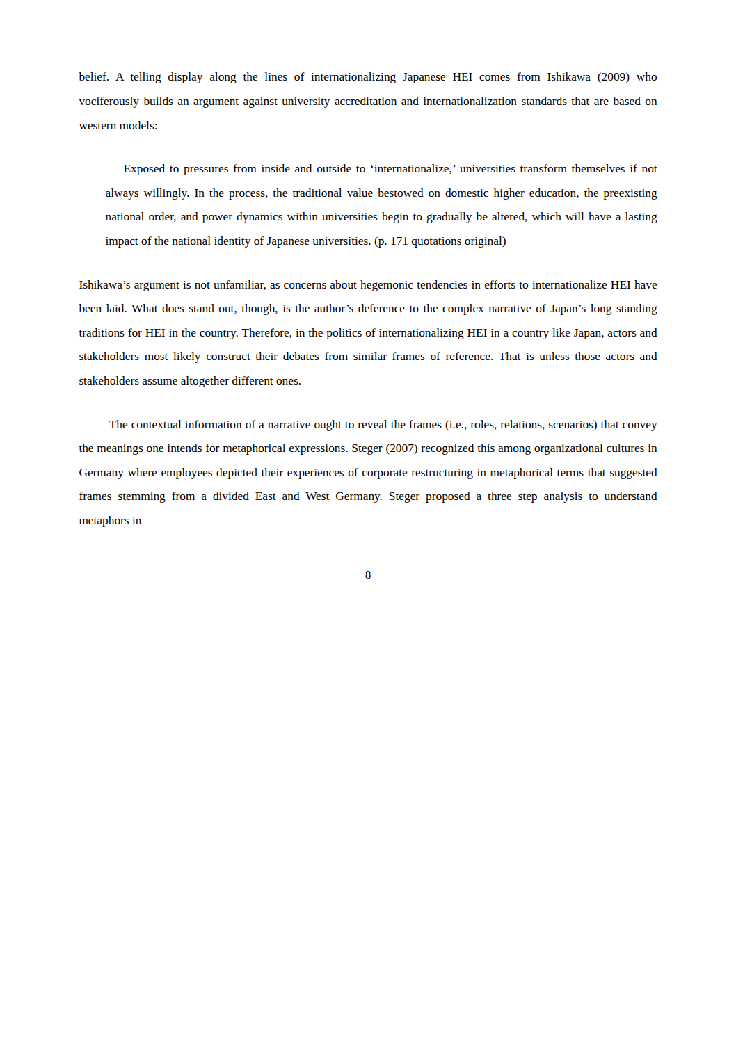belief. A telling display along the lines of internationalizing Japanese HEI comes from Ishikawa (2009) who vociferously builds an argument against university accreditation and internationalization standards that are based on western models:
Exposed to pressures from inside and outside to ‘internationalize,’ universities transform themselves if not always willingly. In the process, the traditional value bestowed on domestic higher education, the preexisting national order, and power dynamics within universities begin to gradually be altered, which will have a lasting impact of the national identity of Japanese universities. (p. 171 quotations original)
Ishikawa’s argument is not unfamiliar, as concerns about hegemonic tendencies in efforts to internationalize HEI have been laid. What does stand out, though, is the author’s deference to the complex narrative of Japan’s long standing traditions for HEI in the country. Therefore, in the politics of internationalizing HEI in a country like Japan, actors and stakeholders most likely construct their debates from similar frames of reference. That is unless those actors and stakeholders assume altogether different ones.
The contextual information of a narrative ought to reveal the frames (i.e., roles, relations, scenarios) that convey the meanings one intends for metaphorical expressions. Steger (2007) recognized this among organizational cultures in Germany where employees depicted their experiences of corporate restructuring in metaphorical terms that suggested frames stemming from a divided East and West Germany. Steger proposed a three step analysis to understand metaphors in
8